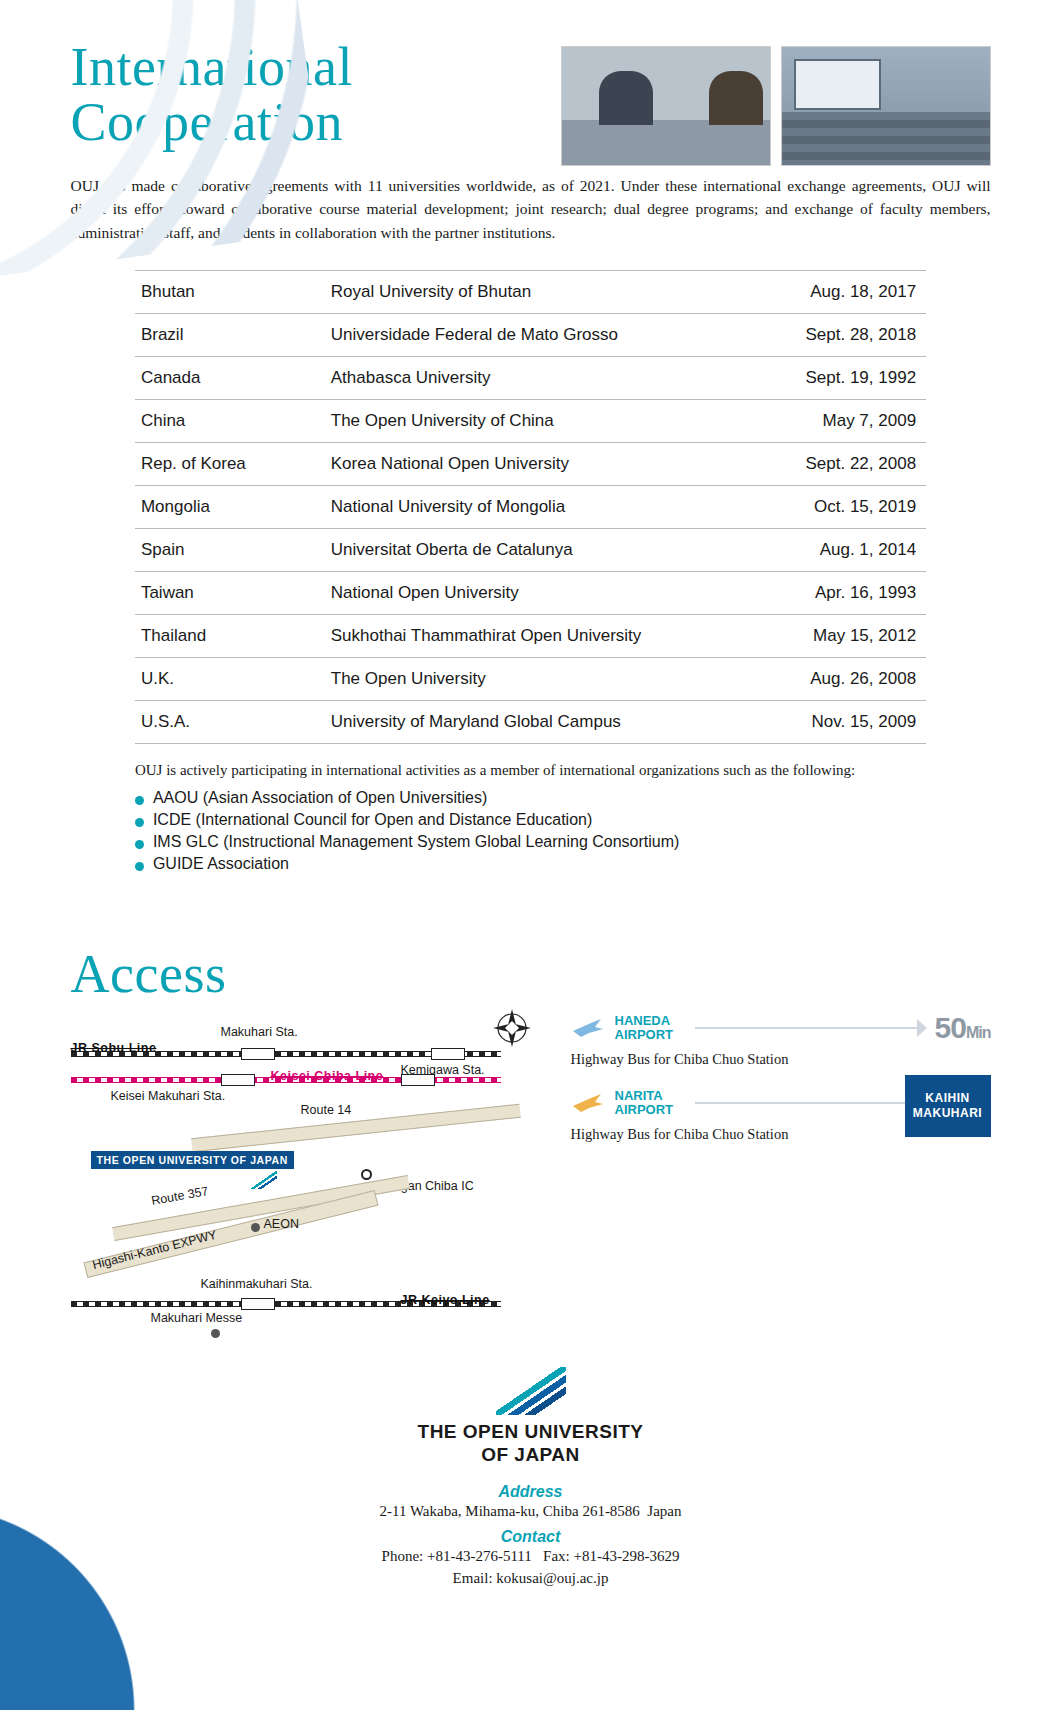International
Cooperation
OUJ has made collaborative agreements with 11 universities worldwide, as of 2021. Under these international exchange agreements, OUJ will direct its efforts toward collaborative course material development; joint research; dual degree programs; and exchange of faculty members, administrative staff, and students in collaboration with the partner institutions.
| Bhutan | Royal University of Bhutan | Aug. 18, 2017 |
| Brazil | Universidade Federal de Mato Grosso | Sept. 28, 2018 |
| Canada | Athabasca University | Sept. 19, 1992 |
| China | The Open University of China | May 7, 2009 |
| Rep. of Korea | Korea National Open University | Sept. 22, 2008 |
| Mongolia | National University of Mongolia | Oct. 15, 2019 |
| Spain | Universitat Oberta de Catalunya | Aug. 1, 2014 |
| Taiwan | National Open University | Apr. 16, 1993 |
| Thailand | Sukhothai Thammathirat Open University | May 15, 2012 |
| U.K. | The Open University | Aug. 26, 2008 |
| U.S.A. | University of Maryland Global Campus | Nov. 15, 2009 |
OUJ is actively participating in international activities as a member of international organizations such as the following:
AAOU (Asian Association of Open Universities)
ICDE (International Council for Open and Distance Education)
IMS GLC (Instructional Management System Global Learning Consortium)
GUIDE Association
Access
JR Sobu Line
Makuhari Sta.
Kemigawa Sta.
Keisei Chiba Line
Keisei Makuhari Sta.
Route 14
THE OPEN UNIVERSITY OF JAPAN
Wangan Chiba IC
Route 357
Higashi-Kanto EXPWY
AEON
JR Keiyo Line
Kaihinmakuhari Sta.
Makuhari Messe
HANEDA
AIRPORT
50Min
Highway Bus for Chiba Chuo Station
NARITA
AIRPORT
50Min
Highway Bus for Chiba Chuo Station
KAIHIN
MAKUHARI
THE OPEN UNIVERSITY
OF JAPAN
Address
2-11 Wakaba, Mihama-ku, Chiba 261-8586 Japan
Contact
Phone: +81-43-276-5111 Fax: +81-43-298-3629
Email: kokusai@ouj.ac.jp